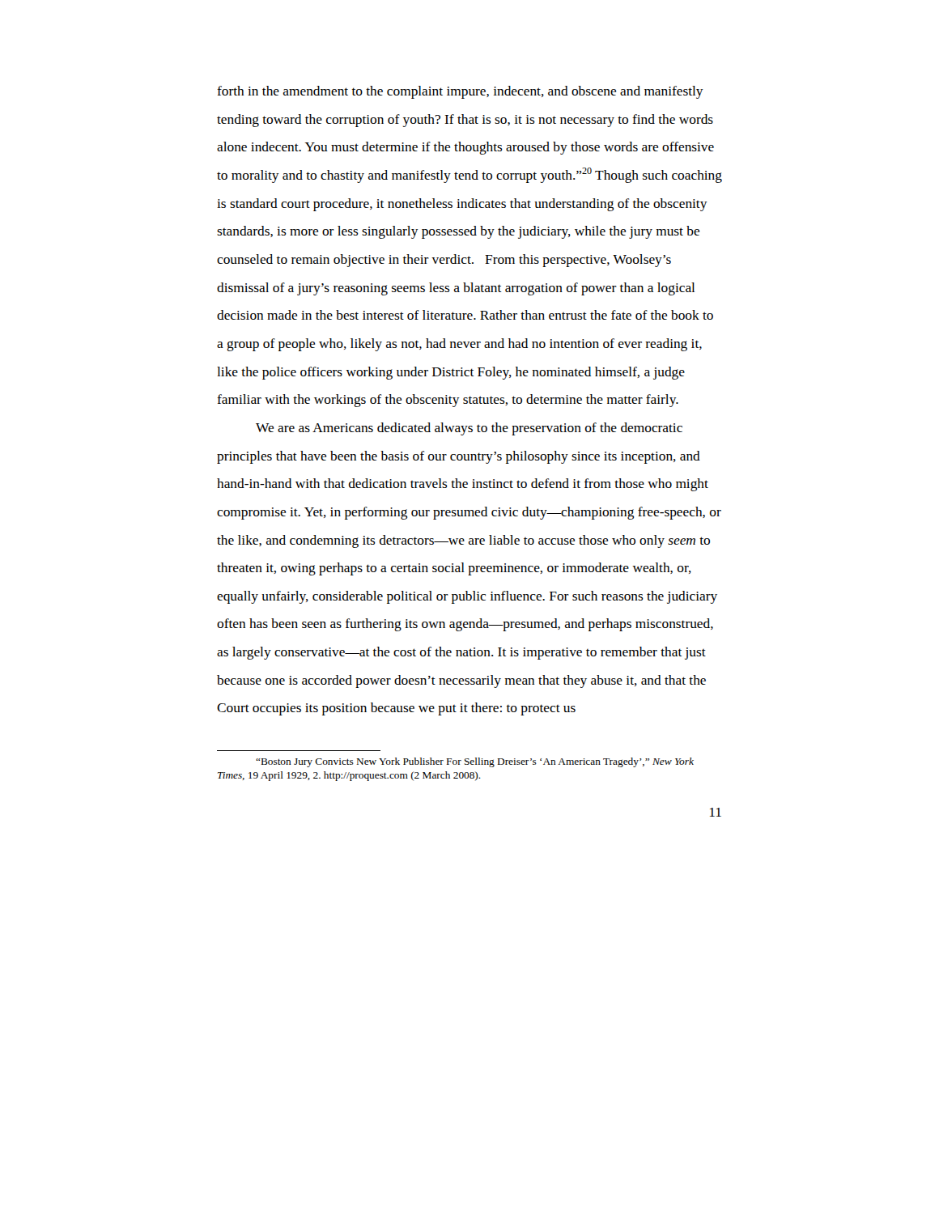forth in the amendment to the complaint impure, indecent, and obscene and manifestly tending toward the corruption of youth? If that is so, it is not necessary to find the words alone indecent. You must determine if the thoughts aroused by those words are offensive to morality and to chastity and manifestly tend to corrupt youth.”20 Though such coaching is standard court procedure, it nonetheless indicates that understanding of the obscenity standards, is more or less singularly possessed by the judiciary, while the jury must be counseled to remain objective in their verdict. From this perspective, Woolsey’s dismissal of a jury’s reasoning seems less a blatant arrogation of power than a logical decision made in the best interest of literature. Rather than entrust the fate of the book to a group of people who, likely as not, had never and had no intention of ever reading it, like the police officers working under District Foley, he nominated himself, a judge familiar with the workings of the obscenity statutes, to determine the matter fairly.
We are as Americans dedicated always to the preservation of the democratic principles that have been the basis of our country’s philosophy since its inception, and hand-in-hand with that dedication travels the instinct to defend it from those who might compromise it. Yet, in performing our presumed civic duty—championing free-speech, or the like, and condemning its detractors—we are liable to accuse those who only seem to threaten it, owing perhaps to a certain social preeminence, or immoderate wealth, or, equally unfairly, considerable political or public influence. For such reasons the judiciary often has been seen as furthering its own agenda—presumed, and perhaps misconstrued, as largely conservative—at the cost of the nation. It is imperative to remember that just because one is accorded power doesn’t necessarily mean that they abuse it, and that the Court occupies its position because we put it there: to protect us
“Boston Jury Convicts New York Publisher For Selling Dreiser’s ‘An American Tragedy’,” New York Times, 19 April 1929, 2. http://proquest.com (2 March 2008).
11